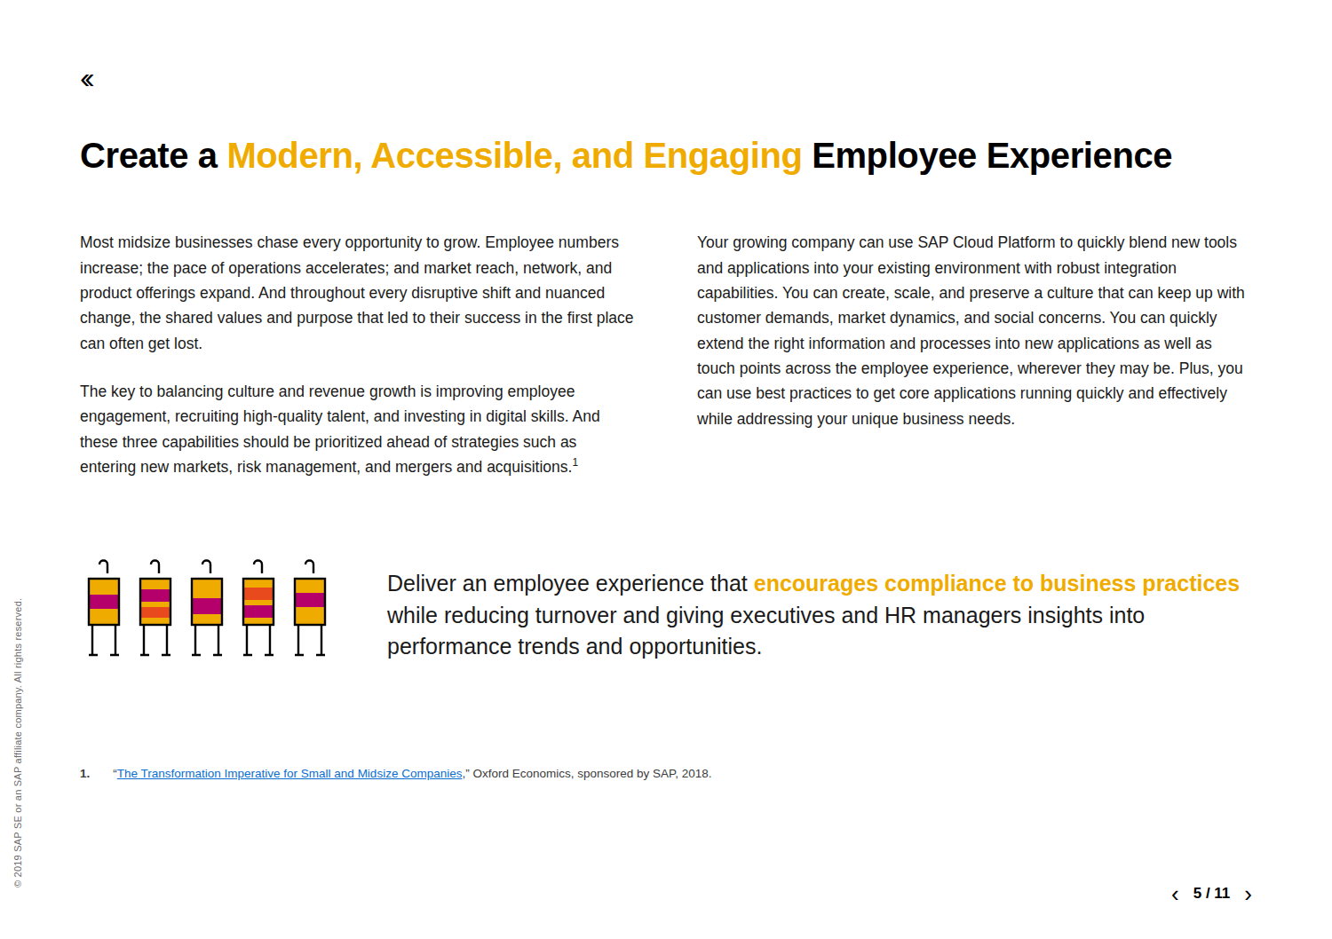© 2019 SAP SE or an SAP affiliate company. All rights reserved.
‹‹
Create a Modern, Accessible, and Engaging Employee Experience
Most midsize businesses chase every opportunity to grow. Employee numbers increase; the pace of operations accelerates; and market reach, network, and product offerings expand. And throughout every disruptive shift and nuanced change, the shared values and purpose that led to their success in the first place can often get lost.
The key to balancing culture and revenue growth is improving employee engagement, recruiting high-quality talent, and investing in digital skills. And these three capabilities should be prioritized ahead of strategies such as entering new markets, risk management, and mergers and acquisitions.1
Your growing company can use SAP Cloud Platform to quickly blend new tools and applications into your existing environment with robust integration capabilities. You can create, scale, and preserve a culture that can keep up with customer demands, market dynamics, and social concerns. You can quickly extend the right information and processes into new applications as well as touch points across the employee experience, wherever they may be. Plus, you can use best practices to get core applications running quickly and effectively while addressing your unique business needs.
Deliver an employee experience that encourages compliance to business practices while reducing turnover and giving executives and HR managers insights into performance trends and opportunities.
1. “The Transformation Imperative for Small and Midsize Companies,” Oxford Economics, sponsored by SAP, 2018.
‹ 5 / 11 ›